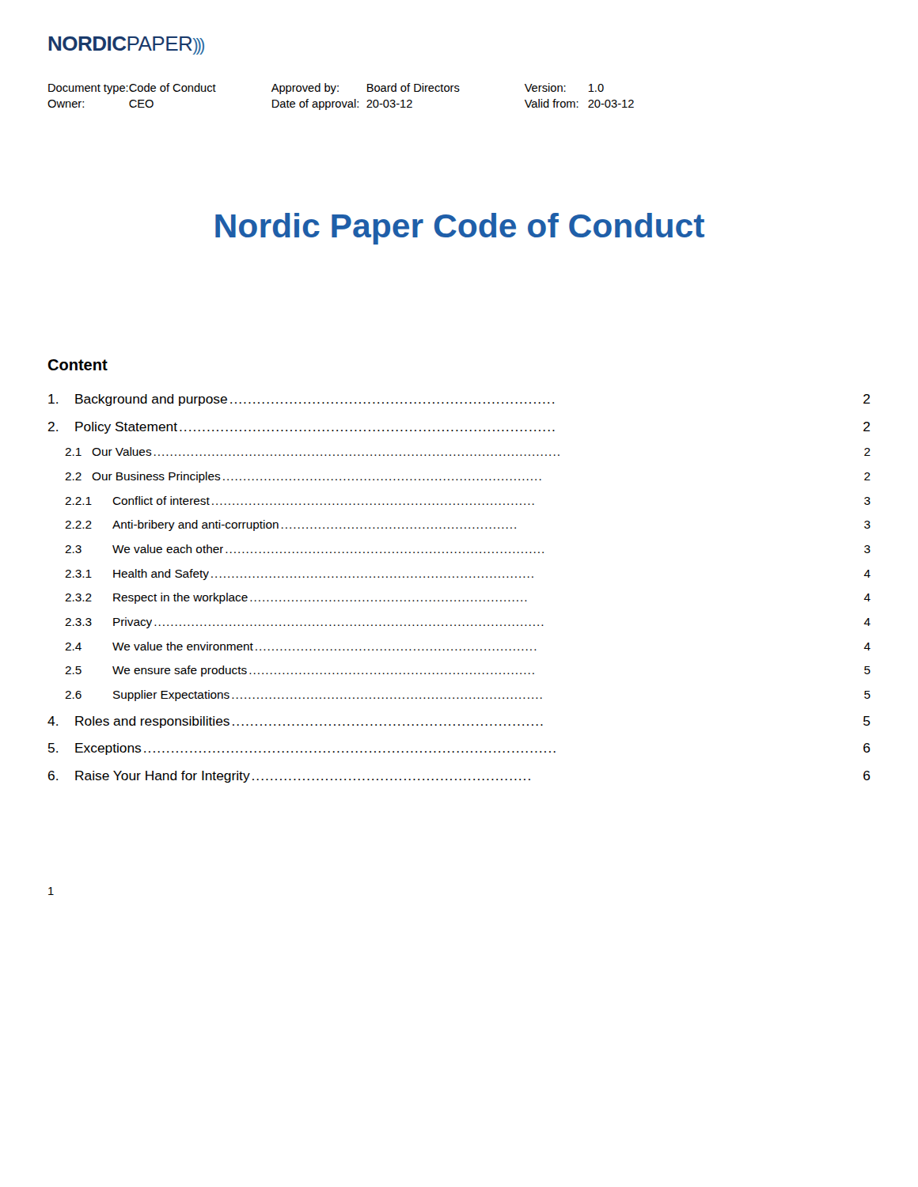NORDIC PAPER)))
| Document type: | Code of Conduct | Approved by: | Board of Directors | Version: | 1.0 |
| Owner: | CEO | Date of approval: | 20-03-12 | Valid from: | 20-03-12 |
Nordic Paper Code of Conduct
Content
1. Background and purpose ....................................................................... 2
2. Policy Statement .................................................................................. 2
2.1 Our Values .................................................................................................. 2
2.2 Our Business Principles ............................................................................. 2
2.2.1 Conflict of interest .............................................................................. 3
2.2.2 Anti-bribery and anti-corruption ......................................................... 3
2.3 We value each other ............................................................................. 3
2.3.1 Health and Safety .............................................................................. 4
2.3.2 Respect in the workplace ................................................................... 4
2.3.3 Privacy .............................................................................................. 4
2.4 We value the environment .................................................................... 4
2.5 We ensure safe products ..................................................................... 5
2.6 Supplier Expectations ........................................................................... 5
4. Roles and responsibilities .................................................................... 5
5. Exceptions .......................................................................................... 6
6. Raise Your Hand for Integrity ............................................................. 6
1